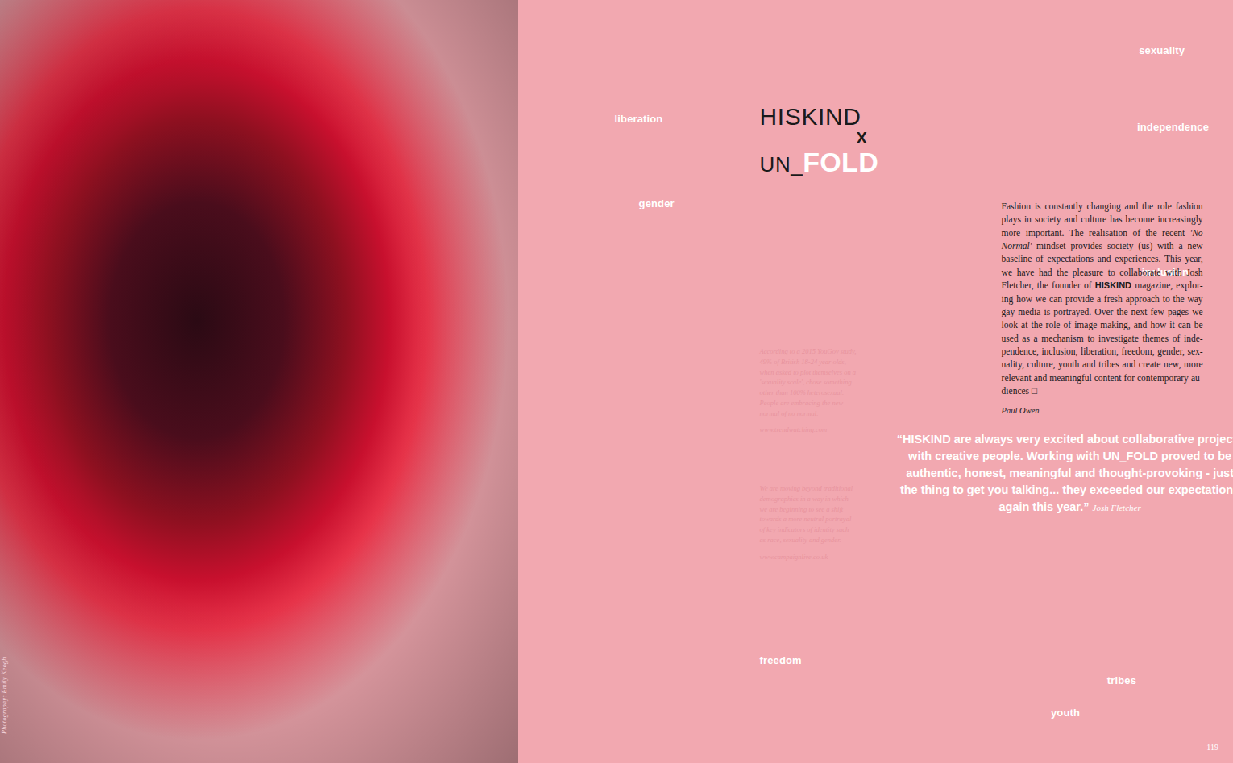Photography: Emily Keogh
sexuality independence inclusion liberation gender freedom tribes youth
HISKIND
X UN_FOLD
Fashion is constantly changing and the role fashion plays in society and culture has become increasingly more important. The realisation of the recent 'No Normal' mindset provides society (us) with a new baseline of expectations and experiences. This year, we have had the pleasure to collaborate with Josh Fletcher, the founder of HISKIND magazine, exploring how we can provide a fresh approach to the way gay media is portrayed. Over the next few pages we look at the role of image making, and how it can be used as a mechanism to investigate themes of independence, inclusion, liberation, freedom, gender, sexuality, culture, youth and tribes and create new, more relevant and meaningful content for contemporary audiences □
Paul Owen
According to a 2015 YouGov study, 49% of British 18-24 year olds, when asked to plot themselves on a 'sexuality scale', chose something other than 100% heterosexual. People are embracing the new normal of no normal. www.trendwatching.com We are moving beyond traditional demographics in a way in which we are beginning to see a shift towards a more neutral portrayal of key indicators of identity such as race, sexuality and gender. www.campaignlive.co.uk
“HISKIND are always very excited about collaborative projects with creative people. Working with UN_FOLD proved to be authentic, honest, meaningful and thought-provoking - just the thing to get you talking... they exceeded our expectations again this year.” Josh Fletcher
119